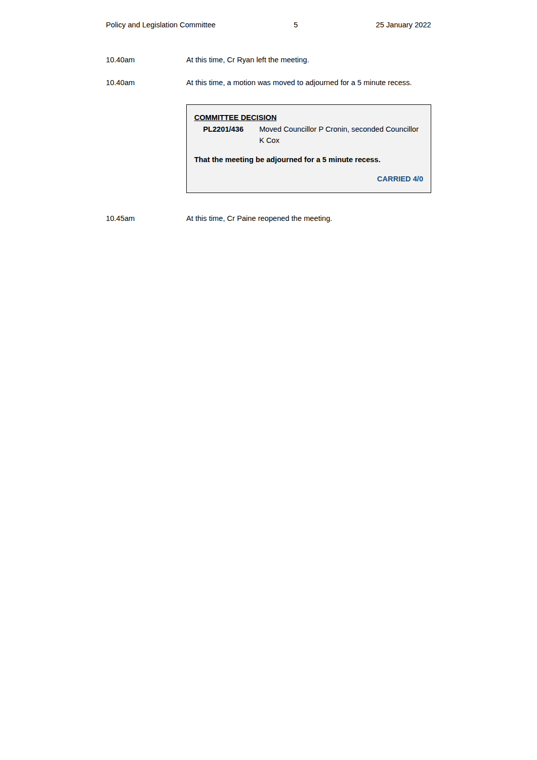Policy and Legislation Committee
5
25 January 2022
10.40am
At this time, Cr Ryan left the meeting.
10.40am
At this time, a motion was moved to adjourned for a 5 minute recess.
COMMITTEE DECISION
PL2201/436
Moved Councillor P Cronin, seconded Councillor K Cox
That the meeting be adjourned for a 5 minute recess.
CARRIED 4/0
10.45am
At this time, Cr Paine reopened the meeting.